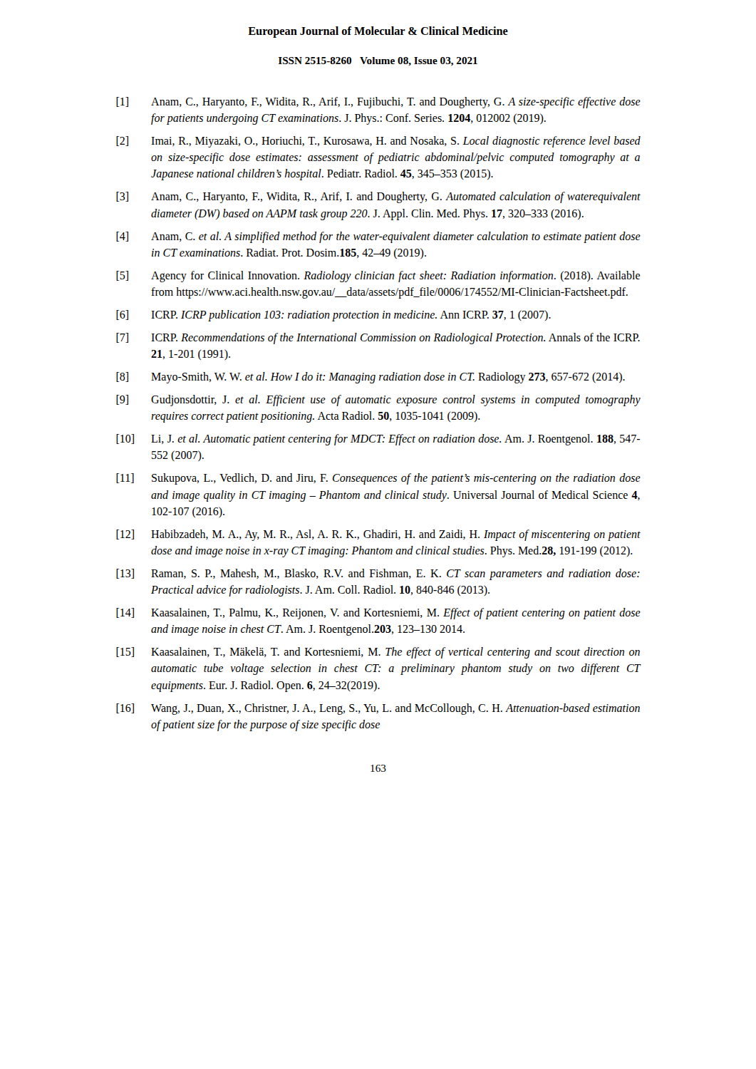European Journal of Molecular & Clinical Medicine
ISSN 2515-8260 Volume 08, Issue 03, 2021
Anam, C., Haryanto, F., Widita, R., Arif, I., Fujibuchi, T. and Dougherty, G. A size-specific effective dose for patients undergoing CT examinations. J. Phys.: Conf. Series. 1204, 012002 (2019).
Imai, R., Miyazaki, O., Horiuchi, T., Kurosawa, H. and Nosaka, S. Local diagnostic reference level based on size-specific dose estimates: assessment of pediatric abdominal/pelvic computed tomography at a Japanese national children’s hospital. Pediatr. Radiol. 45, 345–353 (2015).
Anam, C., Haryanto, F., Widita, R., Arif, I. and Dougherty, G. Automated calculation of waterequivalent diameter (DW) based on AAPM task group 220. J. Appl. Clin. Med. Phys. 17, 320–333 (2016).
Anam, C. et al. A simplified method for the water-equivalent diameter calculation to estimate patient dose in CT examinations. Radiat. Prot. Dosim.185, 42–49 (2019).
Agency for Clinical Innovation. Radiology clinician fact sheet: Radiation information. (2018). Available from https://www.aci.health.nsw.gov.au/__data/assets/pdf_file/0006/174552/MI-Clinician-Factsheet.pdf.
ICRP. ICRP publication 103: radiation protection in medicine. Ann ICRP. 37, 1 (2007).
ICRP. Recommendations of the International Commission on Radiological Protection. Annals of the ICRP. 21, 1-201 (1991).
Mayo-Smith, W. W. et al. How I do it: Managing radiation dose in CT. Radiology 273, 657-672 (2014).
Gudjonsdottir, J. et al. Efficient use of automatic exposure control systems in computed tomography requires correct patient positioning. Acta Radiol. 50, 1035-1041 (2009).
Li, J. et al. Automatic patient centering for MDCT: Effect on radiation dose. Am. J. Roentgenol. 188, 547-552 (2007).
Sukupova, L., Vedlich, D. and Jiru, F. Consequences of the patient’s mis-centering on the radiation dose and image quality in CT imaging – Phantom and clinical study. Universal Journal of Medical Science 4, 102-107 (2016).
Habibzadeh, M. A., Ay, M. R., Asl, A. R. K., Ghadiri, H. and Zaidi, H. Impact of miscentering on patient dose and image noise in x-ray CT imaging: Phantom and clinical studies. Phys. Med.28, 191-199 (2012).
Raman, S. P., Mahesh, M., Blasko, R.V. and Fishman, E. K. CT scan parameters and radiation dose: Practical advice for radiologists. J. Am. Coll. Radiol. 10, 840-846 (2013).
Kaasalainen, T., Palmu, K., Reijonen, V. and Kortesniemi, M. Effect of patient centering on patient dose and image noise in chest CT. Am. J. Roentgenol.203, 123–130 2014.
Kaasalainen, T., Mäkelä, T. and Kortesniemi, M. The effect of vertical centering and scout direction on automatic tube voltage selection in chest CT: a preliminary phantom study on two different CT equipments. Eur. J. Radiol. Open. 6, 24–32(2019).
Wang, J., Duan, X., Christner, J. A., Leng, S., Yu, L. and McCollough, C. H. Attenuation-based estimation of patient size for the purpose of size specific dose
163